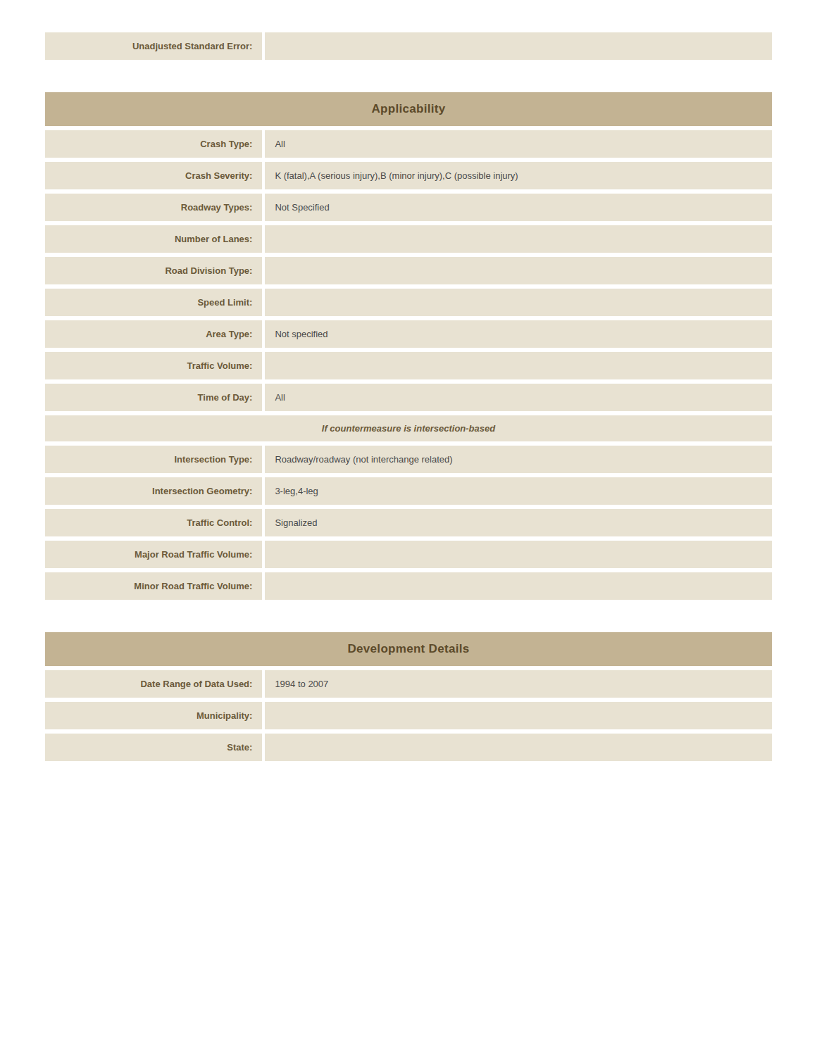| Unadjusted Standard Error: | |
| Applicability |
| --- |
| Crash Type: | All |
| Crash Severity: | K (fatal),A (serious injury),B (minor injury),C (possible injury) |
| Roadway Types: | Not Specified |
| Number of Lanes: | |
| Road Division Type: | |
| Speed Limit: | |
| Area Type: | Not specified |
| Traffic Volume: | |
| Time of Day: | All |
| If countermeasure is intersection-based |
| Intersection Type: | Roadway/roadway (not interchange related) |
| Intersection Geometry: | 3-leg,4-leg |
| Traffic Control: | Signalized |
| Major Road Traffic Volume: | |
| Minor Road Traffic Volume: | |
| Development Details |
| --- |
| Date Range of Data Used: | 1994 to 2007 |
| Municipality: | |
| State: | |